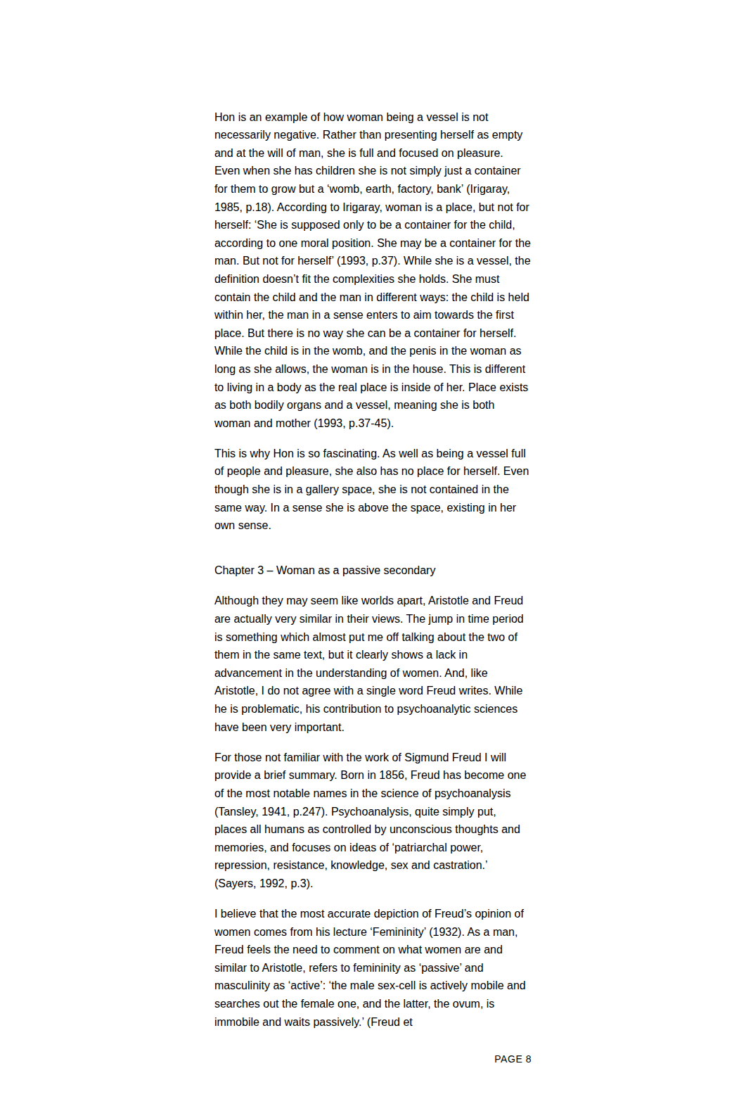Hon is an example of how woman being a vessel is not necessarily negative. Rather than presenting herself as empty and at the will of man, she is full and focused on pleasure. Even when she has children she is not simply just a container for them to grow but a ‘womb, earth, factory, bank’ (Irigaray, 1985, p.18). According to Irigaray, woman is a place, but not for herself: ‘She is supposed only to be a container for the child, according to one moral position. She may be a container for the man. But not for herself’ (1993, p.37). While she is a vessel, the definition doesn’t fit the complexities she holds. She must contain the child and the man in different ways: the child is held within her, the man in a sense enters to aim towards the first place. But there is no way she can be a container for herself. While the child is in the womb, and the penis in the woman as long as she allows, the woman is in the house. This is different to living in a body as the real place is inside of her. Place exists as both bodily organs and a vessel, meaning she is both woman and mother (1993, p.37-45).
This is why Hon is so fascinating. As well as being a vessel full of people and pleasure, she also has no place for herself. Even though she is in a gallery space, she is not contained in the same way. In a sense she is above the space, existing in her own sense.
Chapter 3 – Woman as a passive secondary
Although they may seem like worlds apart, Aristotle and Freud are actually very similar in their views. The jump in time period is something which almost put me off talking about the two of them in the same text, but it clearly shows a lack in advancement in the understanding of women. And, like Aristotle, I do not agree with a single word Freud writes. While he is problematic, his contribution to psychoanalytic sciences have been very important.
For those not familiar with the work of Sigmund Freud I will provide a brief summary. Born in 1856, Freud has become one of the most notable names in the science of psychoanalysis (Tansley, 1941, p.247). Psychoanalysis, quite simply put, places all humans as controlled by unconscious thoughts and memories, and focuses on ideas of ‘patriarchal power, repression, resistance, knowledge, sex and castration.’ (Sayers, 1992, p.3).
I believe that the most accurate depiction of Freud’s opinion of women comes from his lecture ‘Femininity’ (1932). As a man, Freud feels the need to comment on what women are and similar to Aristotle, refers to femininity as ‘passive’ and masculinity as ‘active’: ‘the male sex-cell is actively mobile and searches out the female one, and the latter, the ovum, is immobile and waits passively.’ (Freud et
PAGE 8